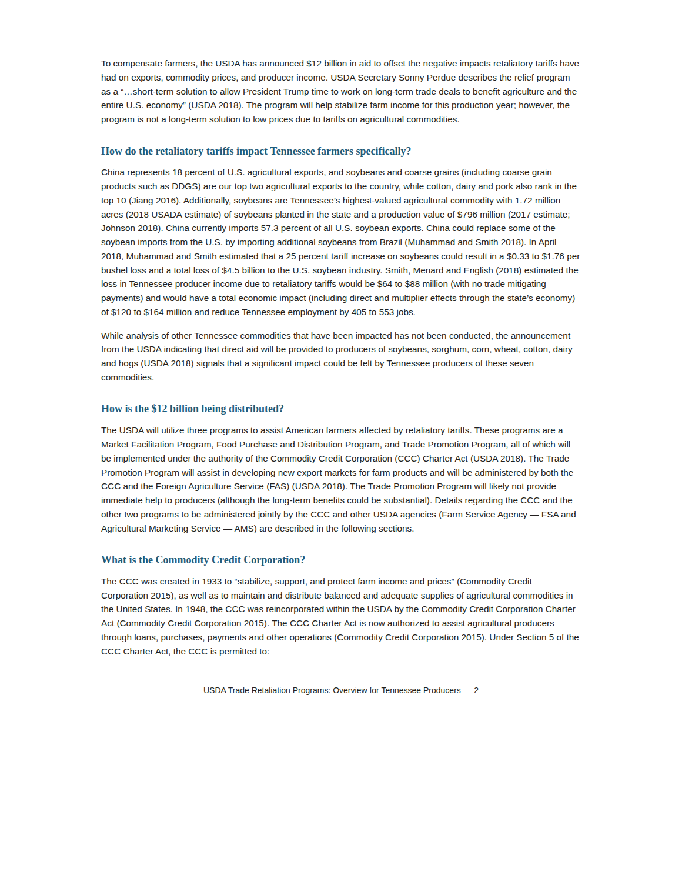To compensate farmers, the USDA has announced $12 billion in aid to offset the negative impacts retaliatory tariffs have had on exports, commodity prices, and producer income. USDA Secretary Sonny Perdue describes the relief program as a “…short-term solution to allow President Trump time to work on long-term trade deals to benefit agriculture and the entire U.S. economy” (USDA 2018). The program will help stabilize farm income for this production year; however, the program is not a long-term solution to low prices due to tariffs on agricultural commodities.
How do the retaliatory tariffs impact Tennessee farmers specifically?
China represents 18 percent of U.S. agricultural exports, and soybeans and coarse grains (including coarse grain products such as DDGS) are our top two agricultural exports to the country, while cotton, dairy and pork also rank in the top 10 (Jiang 2016). Additionally, soybeans are Tennessee’s highest-valued agricultural commodity with 1.72 million acres (2018 USADA estimate) of soybeans planted in the state and a production value of $796 million (2017 estimate; Johnson 2018). China currently imports 57.3 percent of all U.S. soybean exports. China could replace some of the soybean imports from the U.S. by importing additional soybeans from Brazil (Muhammad and Smith 2018). In April 2018, Muhammad and Smith estimated that a 25 percent tariff increase on soybeans could result in a $0.33 to $1.76 per bushel loss and a total loss of $4.5 billion to the U.S. soybean industry. Smith, Menard and English (2018) estimated the loss in Tennessee producer income due to retaliatory tariffs would be $64 to $88 million (with no trade mitigating payments) and would have a total economic impact (including direct and multiplier effects through the state’s economy) of $120 to $164 million and reduce Tennessee employment by 405 to 553 jobs.
While analysis of other Tennessee commodities that have been impacted has not been conducted, the announcement from the USDA indicating that direct aid will be provided to producers of soybeans, sorghum, corn, wheat, cotton, dairy and hogs (USDA 2018) signals that a significant impact could be felt by Tennessee producers of these seven commodities.
How is the $12 billion being distributed?
The USDA will utilize three programs to assist American farmers affected by retaliatory tariffs. These programs are a Market Facilitation Program, Food Purchase and Distribution Program, and Trade Promotion Program, all of which will be implemented under the authority of the Commodity Credit Corporation (CCC) Charter Act (USDA 2018). The Trade Promotion Program will assist in developing new export markets for farm products and will be administered by both the CCC and the Foreign Agriculture Service (FAS) (USDA 2018). The Trade Promotion Program will likely not provide immediate help to producers (although the long-term benefits could be substantial). Details regarding the CCC and the other two programs to be administered jointly by the CCC and other USDA agencies (Farm Service Agency — FSA and Agricultural Marketing Service — AMS) are described in the following sections.
What is the Commodity Credit Corporation?
The CCC was created in 1933 to “stabilize, support, and protect farm income and prices” (Commodity Credit Corporation 2015), as well as to maintain and distribute balanced and adequate supplies of agricultural commodities in the United States. In 1948, the CCC was reincorporated within the USDA by the Commodity Credit Corporation Charter Act (Commodity Credit Corporation 2015). The CCC Charter Act is now authorized to assist agricultural producers through loans, purchases, payments and other operations (Commodity Credit Corporation 2015). Under Section 5 of the CCC Charter Act, the CCC is permitted to:
USDA Trade Retaliation Programs: Overview for Tennessee Producers2